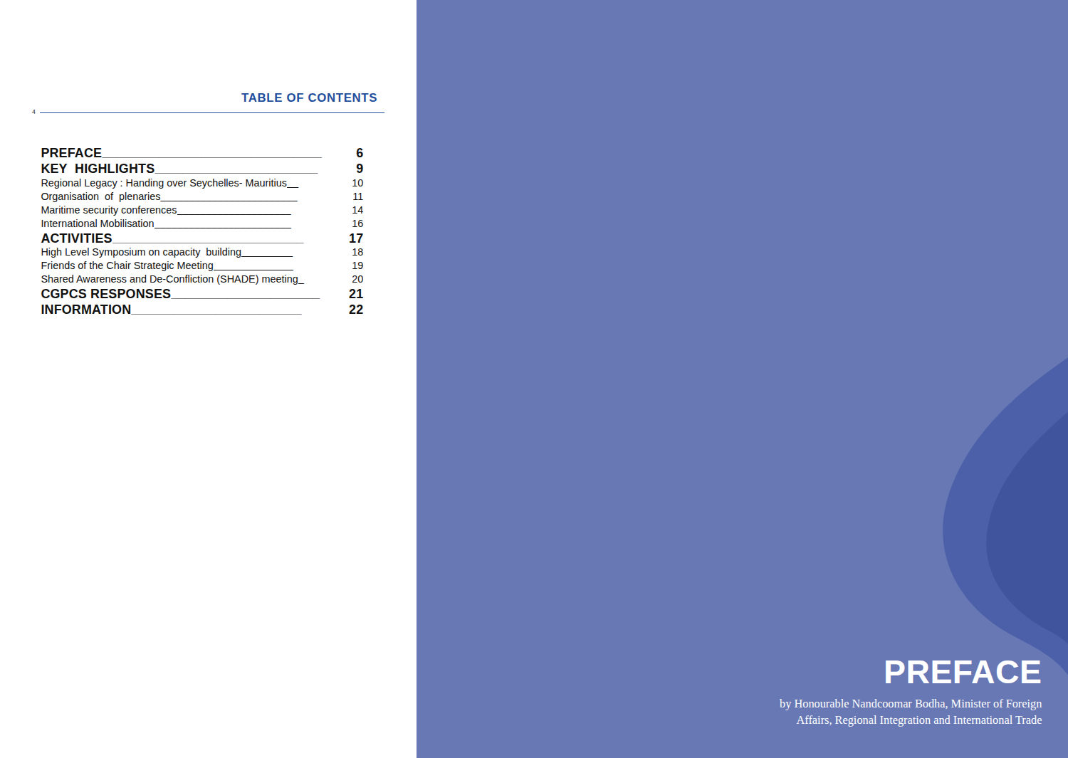TABLE OF CONTENTS
4
PREFACE _______________________________ 6
KEY HIGHLIGHTS _______________________ 9
Regional Legacy : Handing over Seychelles- Mauritius __ 10
Organisation of plenaries ________________________ 11
Maritime security conferences ____________________ 14
International Mobilisation ________________________ 16
ACTIVITIES ___________________________ 17
High Level Symposium on capacity building _________ 18
Friends of the Chair Strategic Meeting ______________ 19
Shared Awareness and De-Confliction (SHADE) meeting _ 20
CGPCS RESPONSES _____________________ 21
INFORMATION ________________________ 22
PREFACE
by Honourable Nandcoomar Bodha, Minister of Foreign
Affairs, Regional Integration and International Trade